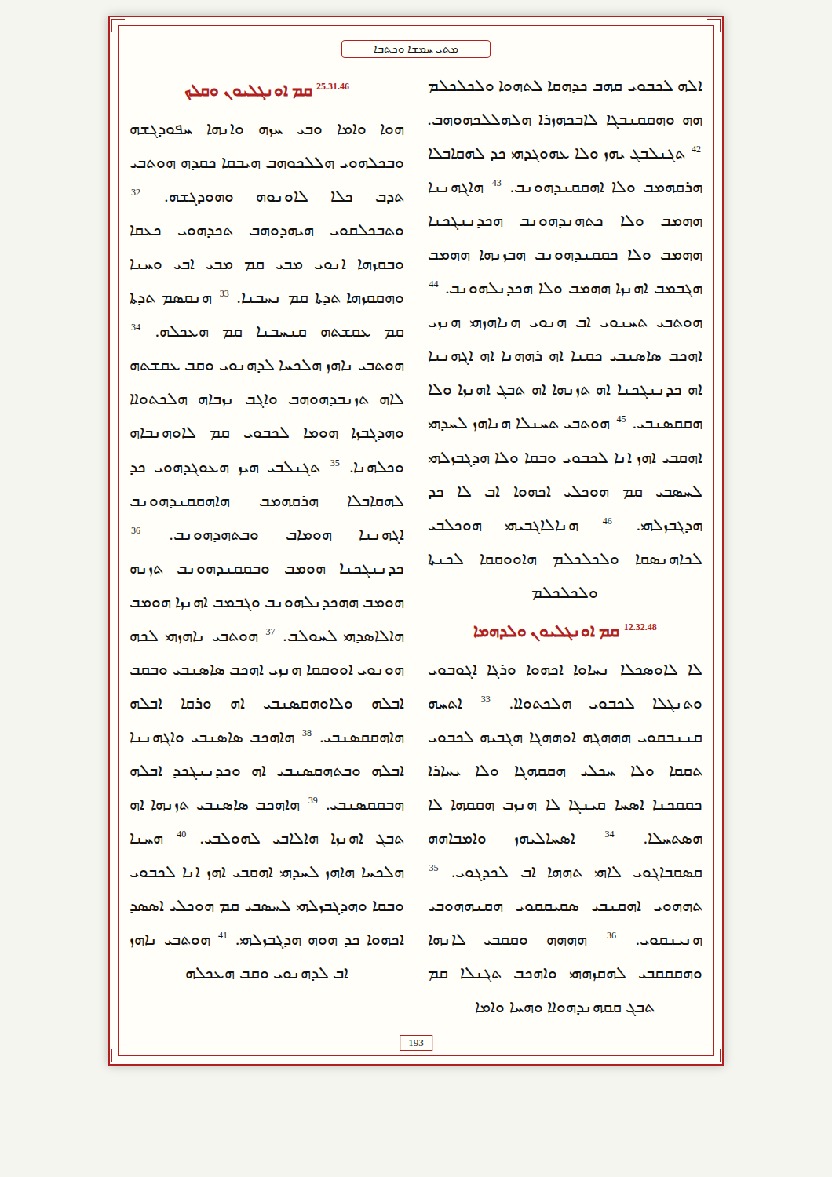ܡܬܝ ܚܡܫܐ ܘܟܬܒܐ
25.31.46 ܩܡ ܐܘܢܓܠܝܘܢ ܘܩܠܟ ܗܘܐ ܘܐܡܐ ܘܒܝ ܚܙܗ ܘܐܢܗܐ ܚܦܘܕܓܫܗ ܘܒܟܠܗܘܝ ܗܠܠܟܘܗܒ ܗܝܒܩܐ ܟܩܕܗ ܗܘܬܒܝ ܬܕܒ ܟܠܐ ܠܐܘܢܘܗ ܘܗܘܕܓܫܗ. 32 ܘܬܒܟܠܩܘܝ ܗܝܗܕܘܗܒ ܬܟܕܗܘܝ ܟܥܩܐ ܘܒܩܙܗܐ ܐܢܘܝ ܡܒܝ ܩܡ ܡܒܝ ܐܒܝ ܘܚܢܐ ܘܗܩܩܙܗܐ ܬܕܬܐ ܩܡ ܢܚܒܢܐ. 33 ܗܢܩܣܡ ܬܕܬܐ ܩܡ ܥܩܫܬܗ ܩܢܚܒܢܐ ܩܡ ܗܥܟܠܗ. 34 ܗܘܬܒܝ ܢܐܗܙ ܗܠܟܚܐ ܠܕܗܢܘܝ ܘܩܒ ܥܩܫܬܗ ܠܐܗ ܬܙܢܒܕܗܘܗܒ ܘܐܓܒ ܢܙܒܐܗ ܗܠܟܬܘܐܐ ܘܗܕܓܒܙܐ ܗܘܡܐ ܠܟܒܘܝ ܩܡ ܠܐܘܗܢܒܐܗ ܘܟܠܗܢܐ. 35 ܬܓܢܠܒܝ ܗܝܙ ܗܥܘܓܕܗܘܝ ܟܕ ܠܗܩܐܒܠܐ ܗܪܩܗܡܒ ܗܐܗܩܩܢܕܗܘܢܒ ܐܓܗܢܢܐ ܗܘܡܐܒ ܘܒܬܗܕܗܘܢܒ. 36 ܟܕܢܢܓܟܢܐ ܗܘܡܒ ܘܒܩܩܢܕܗܘܢܒ ܬܙܢܗ ܗܘܡܒ ܗܗܟܕܢܠܗܘܢܒ ܘܓܒܡܒ ܐܗܢܙܐ ܗܘܡܒ ܗܐܠܐܣܕܗܝ ܠܚܘܠܒ. 37 ܗܘܬܒܝ ܢܐܗܙܗܝ ܠܟܗ ܗܘܢܘܝ ܐܘܘܩܩܐ ܗܢܙܝ ܐܗܟܒ ܣܐܣܢܒܝ ܘܒܩܒ ܐܒܠܗ ܘܠܐܘܗܩܣܢܒܝ ܐܗ ܘܪܩܐ ܐܒܠܗ ܗܐܗܩܩܣܢܒܝ. 38 ܗܐܗܟܒ ܣܐܣܢܒܝ ܘܐܓܗܢܢܐ ܐܒܠܗ ܘܒܬܗܩܣܢܒܝ ܐܗ ܘܟܕܢܢܓܟܕ ܐܒܠܗ ܗܒܩܩܣܢܒܝ. 39 ܗܐܗܟܒ ܣܐܣܢܒܝ ܬܙܢܗܐ ܐܗ ܬܒܓ ܐܗܢܙܐ ܗܐܠܐܒܝ ܠܗܘܠܒܝ. 40 ܗܚܢܐ ܗܠܟܚܐ ܗܐܗܙ ܠܚܕܗܝ ܐܗܩܒܝ ܐܗܙ ܐܢܐ ܠܟܒܘܝ ܘܒܩܐ ܘܗܕܓܒܙܠܗܝ ܠܚܣܒܝ ܩܡ ܗܘܟܠܝ ܐܣܣܕ ܐܟܗܘܐ ܟܕ ܗܘܗ ܗܕܓܒܙܠܗܝ. 41 ܗܘܬܒܝ ܢܐܗܙ ܐܒ ܠܕܗܢܘܝ ܘܩܒ ܗܥܟܠܗ
ܐܠܗ ܠܟܒܘܝ ܩܗܒ ܟܕܗܩܐ ܠܬܗܘܐ ܘܠܟܠܟܠܡ ܗܗ ܘܗܩܩܢܒܓܐ ܠܐܒܟܗܙܪܐ ܗܠܗܠܠܟܗܘܗܒ. 42 ܬܓܢܠܒܓ ܝܗܙ ܘܠܐ ܥܗܘܓܕܗܝ ܟܕ ܠܗܩܐܒܠܐ ܗܪܩܗܡܒ ܘܠܐ ܐܗܩܩܢܕܗܘܢܒ. 43 ܗܐܓܗܢܢܐ ܗܗܡܒ ܘܠܐ ܟܬܗܢܕܗܘܢܒ ܗܟܕܢܢܓܟܢܐ ܗܗܡܒ ܘܠܐ ܟܩܩܢܕܗܘܢܒ ܗܒܙܢܗܐ ܗܗܡܒ ܗܓܒܡܒ ܐܗܢܙܐ ܗܗܡܒ ܘܠܐ ܗܟܕܢܠܗܘܢܒ. 44 ܗܘܬܒܝ ܬܚܢܘܝ ܐܒ ܗܢܘܝ ܗܢܐܗܙܗܝ ܗܢܙܝ ܐܗܟܒ ܣܐܣܢܒܝ ܟܩܢܐ ܐܗ ܪܗܗܢܐ ܐܗ ܐܓܗܢܢܐ ܐܗ ܟܕܢܢܓܟܢܐ ܐܗ ܬܙܢܗܐ ܐܗ ܬܒܓ ܐܗܢܙܐ ܘܠܐ ܗܩܩܣܢܒܝ. 45 ܗܘܬܒܝ ܬܚܢܠܐ ܗܢܐܗܙ ܠܚܕܗܝ ܐܗܩܒܝ ܐܗܙ ܐܢܐ ܠܟܒܘܝ ܘܒܩܐ ܘܠܐ ܗܕܓܒܙܠܗܝ ܠܚܣܒܝ ܩܡ ܗܘܟܠܝ ܐܟܗܘܐ ܐܒ ܠܐ ܟܕ ܗܕܓܒܙܠܗܝ. 46 ܗܢܐܠܐܓܒܝܗܝ ܗܘܟܠܒܝ ܠܟܐܗܢܣܩܐ ܘܠܟܠܟܠܡ ܗܐܘܘܩܩܐ ܠܟܢܬܐ ܘܠܟܠܟܠܡ 12.32.48 ܩܡ ܐܘܢܓܠܝܘܢ ܘܠܕܗܡܐ ܠܐ ܠܐܘܣܟܠܐ ܢܚܐܘܐ ܐܟܗܘܐ ܘܪܓܐ ܐܓܘܒܘܝ ܘܬܢܓܠܐ ܠܟܒܘܝ ܗܠܟܬܘܐܐ. 33 ܐܬܚܗ ܩܢܢܒܩܘܝ ܗܗܗܓܗ ܐܘܗܗܓܐ ܗܓܒܝܗ ܠܟܒܘܝ ܬܩܩܐ ܘܠܐ ܚܟܠܝ ܗܩܩܗܓܐ ܘܠܐ ܝܚܐܪܐ ܟܩܩܟܢܐ ܐܣܚܐ ܩܝܢܓܐ ܠܐ ܗܢܙܒ ܗܩܩܗܐ ܠܐ ܗܣܬܚܠܐ. 34 ܐܣܚܐܠܝܗܙ ܘܐܡܒܐܗܗ ܩܣܩܒܐܓܘܝ ܠܐܗܝ ܬܗܗܐ ܐܒ ܠܟܕܓܘܝ. 35 ܬܗܗܘܝ ܐܗܩܢܒܝ ܣܩܝܩܩܘܝ ܗܩܢܗܗܘܒܝ ܗܢܝܢܩܘܝ. 36 ܗܗܗܗ ܘܩܩܒܝ ܠܐܢܗܐ ܘܗܩܩܩܒܝ ܠܗܩܙܗܗܝ ܘܐܗܟܒ ܬܓܢܠܐ ܩܡ ܬܒܓ ܩܩܗܢܕܗܘܐܐ ܘܗܚܐ ܘܐܡܐ
193